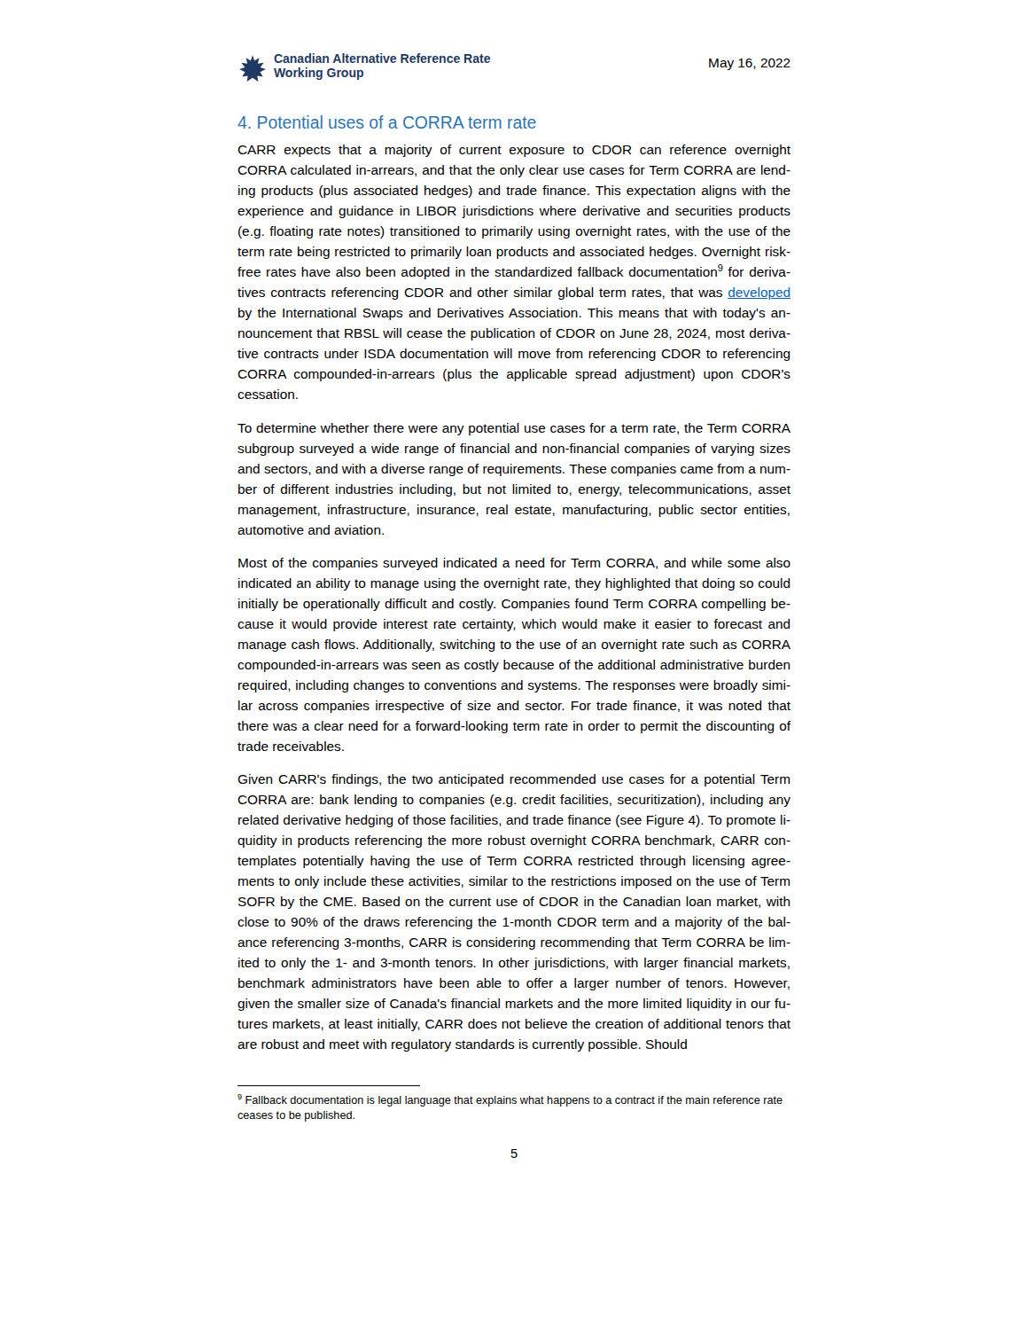Canadian Alternative Reference Rate
Working Group
May 16, 2022
4. Potential uses of a CORRA term rate
CARR expects that a majority of current exposure to CDOR can reference overnight CORRA calculated in-arrears, and that the only clear use cases for Term CORRA are lending products (plus associated hedges) and trade finance. This expectation aligns with the experience and guidance in LIBOR jurisdictions where derivative and securities products (e.g. floating rate notes) transitioned to primarily using overnight rates, with the use of the term rate being restricted to primarily loan products and associated hedges. Overnight risk-free rates have also been adopted in the standardized fallback documentation9 for derivatives contracts referencing CDOR and other similar global term rates, that was developed by the International Swaps and Derivatives Association. This means that with today's announcement that RBSL will cease the publication of CDOR on June 28, 2024, most derivative contracts under ISDA documentation will move from referencing CDOR to referencing CORRA compounded-in-arrears (plus the applicable spread adjustment) upon CDOR's cessation.
To determine whether there were any potential use cases for a term rate, the Term CORRA subgroup surveyed a wide range of financial and non-financial companies of varying sizes and sectors, and with a diverse range of requirements. These companies came from a number of different industries including, but not limited to, energy, telecommunications, asset management, infrastructure, insurance, real estate, manufacturing, public sector entities, automotive and aviation.
Most of the companies surveyed indicated a need for Term CORRA, and while some also indicated an ability to manage using the overnight rate, they highlighted that doing so could initially be operationally difficult and costly. Companies found Term CORRA compelling because it would provide interest rate certainty, which would make it easier to forecast and manage cash flows. Additionally, switching to the use of an overnight rate such as CORRA compounded-in-arrears was seen as costly because of the additional administrative burden required, including changes to conventions and systems. The responses were broadly similar across companies irrespective of size and sector. For trade finance, it was noted that there was a clear need for a forward-looking term rate in order to permit the discounting of trade receivables.
Given CARR's findings, the two anticipated recommended use cases for a potential Term CORRA are: bank lending to companies (e.g. credit facilities, securitization), including any related derivative hedging of those facilities, and trade finance (see Figure 4). To promote liquidity in products referencing the more robust overnight CORRA benchmark, CARR contemplates potentially having the use of Term CORRA restricted through licensing agreements to only include these activities, similar to the restrictions imposed on the use of Term SOFR by the CME. Based on the current use of CDOR in the Canadian loan market, with close to 90% of the draws referencing the 1-month CDOR term and a majority of the balance referencing 3-months, CARR is considering recommending that Term CORRA be limited to only the 1- and 3-month tenors. In other jurisdictions, with larger financial markets, benchmark administrators have been able to offer a larger number of tenors. However, given the smaller size of Canada's financial markets and the more limited liquidity in our futures markets, at least initially, CARR does not believe the creation of additional tenors that are robust and meet with regulatory standards is currently possible. Should
9 Fallback documentation is legal language that explains what happens to a contract if the main reference rate ceases to be published.
5